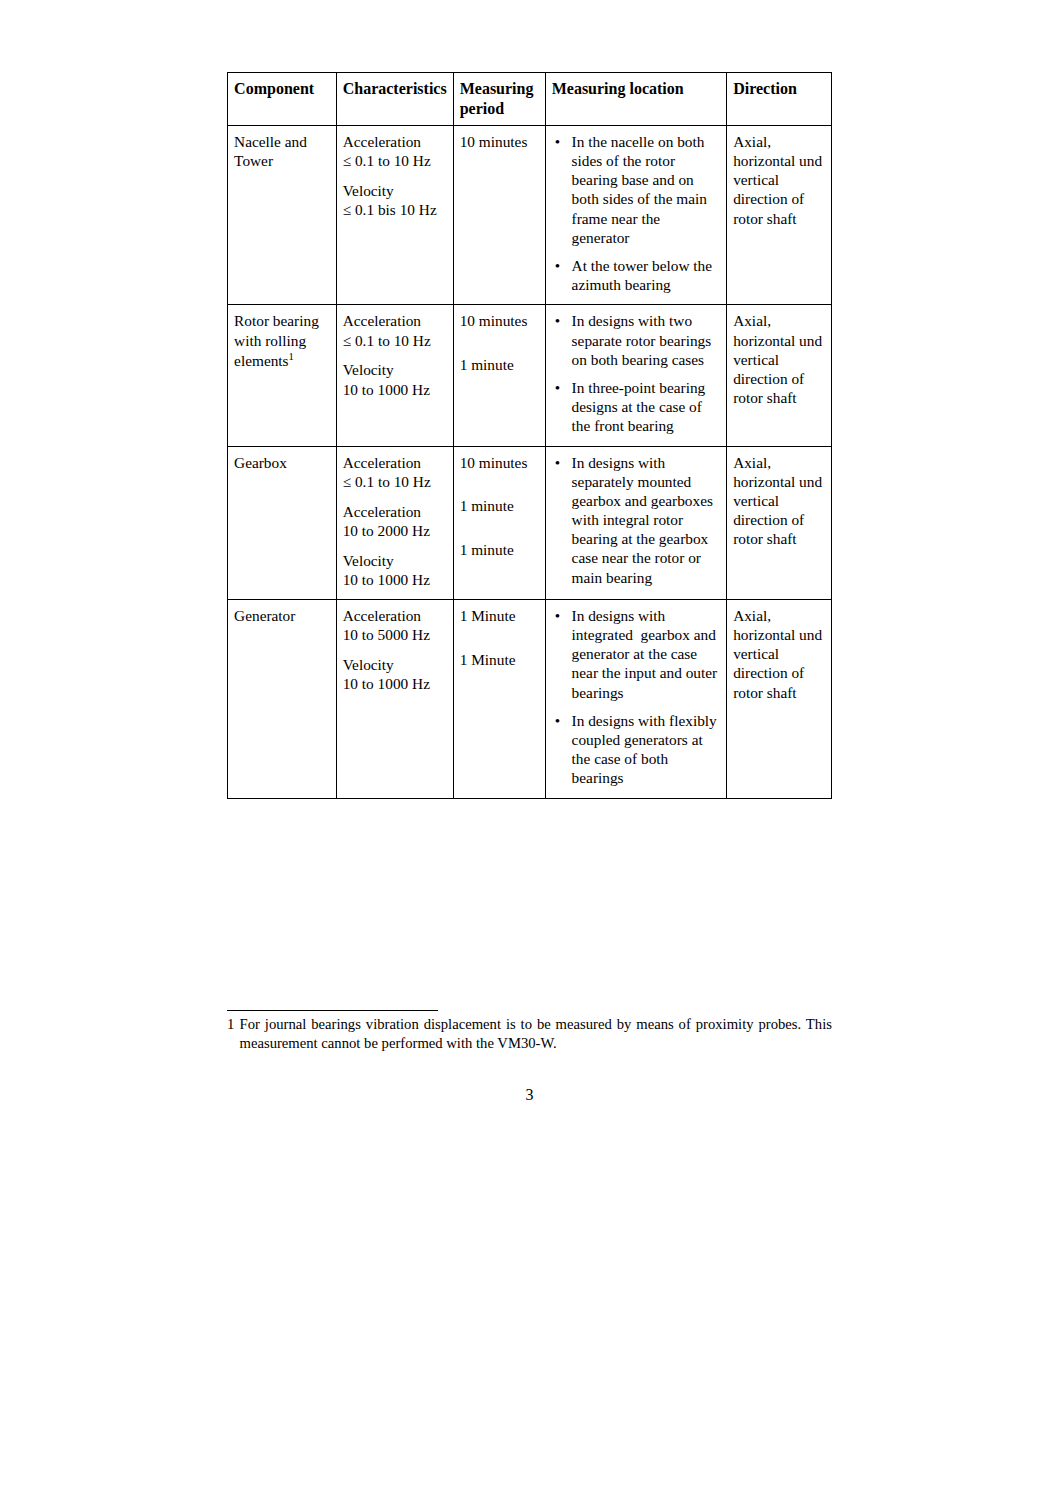| Component | Characteristics | Measuring period | Measuring location | Direction |
| --- | --- | --- | --- | --- |
| Nacelle and Tower | Acceleration ≤ 0.1 to 10 Hz Velocity ≤ 0.1 bis 10 Hz | 10 minutes | In the nacelle on both sides of the rotor bearing base and on both sides of the main frame near the generator At the tower below the azimuth bearing | Axial, horizontal und vertical direction of rotor shaft |
| Rotor bearing with rolling elements 1 | Acceleration ≤ 0.1 to 10 Hz Velocity 10 to 1000 Hz | 10 minutes 1 minute | In designs with two separate rotor bearings on both bearing cases In three-point bearing designs at the case of the front bearing | Axial, horizontal und vertical direction of rotor shaft |
| Gearbox | Acceleration ≤ 0.1 to 10 Hz Acceleration 10 to 2000 Hz Velocity 10 to 1000 Hz | 10 minutes 1 minute 1 minute | In designs with separately mounted gearbox and gearboxes with integral rotor bearing at the gearbox case near the rotor or main bearing | Axial, horizontal und vertical direction of rotor shaft |
| Generator | Acceleration 10 to 5000 Hz Velocity 10 to 1000 Hz | 1 Minute 1 Minute | In designs with integrated gearbox and generator at the case near the input and outer bearings In designs with flexibly coupled generators at the case of both bearings | Axial, horizontal und vertical direction of rotor shaft |
1 For journal bearings vibration displacement is to be measured by means of proximity probes. This measurement cannot be performed with the VM30-W.
3